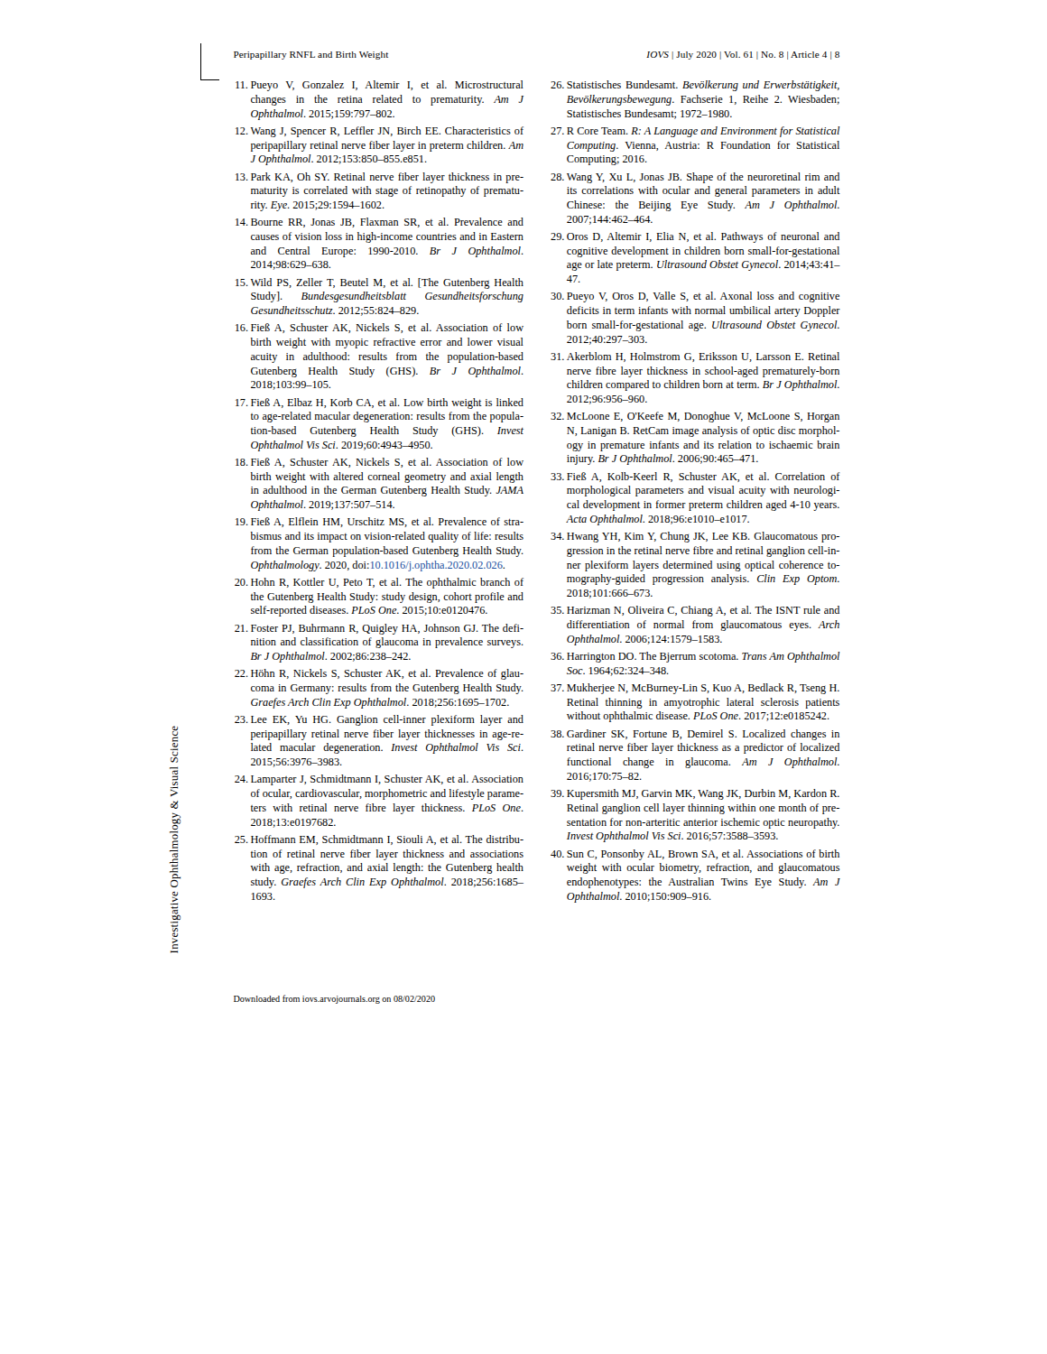Peripapillary RNFL and Birth Weight
IOVS | July 2020 | Vol. 61 | No. 8 | Article 4 | 8
Investigative Ophthalmology & Visual Science
11. Pueyo V, Gonzalez I, Altemir I, et al. Microstructural changes in the retina related to prematurity. Am J Ophthalmol. 2015;159:797–802.
12. Wang J, Spencer R, Leffler JN, Birch EE. Characteristics of peripapillary retinal nerve fiber layer in preterm children. Am J Ophthalmol. 2012;153:850–855.e851.
13. Park KA, Oh SY. Retinal nerve fiber layer thickness in prematurity is correlated with stage of retinopathy of prematurity. Eye. 2015;29:1594–1602.
14. Bourne RR, Jonas JB, Flaxman SR, et al. Prevalence and causes of vision loss in high-income countries and in Eastern and Central Europe: 1990-2010. Br J Ophthalmol. 2014;98:629–638.
15. Wild PS, Zeller T, Beutel M, et al. [The Gutenberg Health Study]. Bundesgesundheitsblatt Gesundheitsforschung Gesundheitsschutz. 2012;55:824–829.
16. Fieß A, Schuster AK, Nickels S, et al. Association of low birth weight with myopic refractive error and lower visual acuity in adulthood: results from the population-based Gutenberg Health Study (GHS). Br J Ophthalmol. 2018;103:99–105.
17. Fieß A, Elbaz H, Korb CA, et al. Low birth weight is linked to age-related macular degeneration: results from the population-based Gutenberg Health Study (GHS). Invest Ophthalmol Vis Sci. 2019;60:4943–4950.
18. Fieß A, Schuster AK, Nickels S, et al. Association of low birth weight with altered corneal geometry and axial length in adulthood in the German Gutenberg Health Study. JAMA Ophthalmol. 2019;137:507–514.
19. Fieß A, Elflein HM, Urschitz MS, et al. Prevalence of strabismus and its impact on vision-related quality of life: results from the German population-based Gutenberg Health Study. Ophthalmology. 2020, doi:10.1016/j.ophtha.2020.02.026.
20. Hohn R, Kottler U, Peto T, et al. The ophthalmic branch of the Gutenberg Health Study: study design, cohort profile and self-reported diseases. PLoS One. 2015;10:e0120476.
21. Foster PJ, Buhrmann R, Quigley HA, Johnson GJ. The definition and classification of glaucoma in prevalence surveys. Br J Ophthalmol. 2002;86:238–242.
22. Höhn R, Nickels S, Schuster AK, et al. Prevalence of glaucoma in Germany: results from the Gutenberg Health Study. Graefes Arch Clin Exp Ophthalmol. 2018;256:1695–1702.
23. Lee EK, Yu HG. Ganglion cell-inner plexiform layer and peripapillary retinal nerve fiber layer thicknesses in age-related macular degeneration. Invest Ophthalmol Vis Sci. 2015;56:3976–3983.
24. Lamparter J, Schmidtmann I, Schuster AK, et al. Association of ocular, cardiovascular, morphometric and lifestyle parameters with retinal nerve fibre layer thickness. PLoS One. 2018;13:e0197682.
25. Hoffmann EM, Schmidtmann I, Siouli A, et al. The distribution of retinal nerve fiber layer thickness and associations with age, refraction, and axial length: the Gutenberg health study. Graefes Arch Clin Exp Ophthalmol. 2018;256:1685–1693.
26. Statistisches Bundesamt. Bevölkerung und Erwerbstätigkeit, Bevölkerungsbewegung. Fachserie 1, Reihe 2. Wiesbaden; Statistisches Bundesamt; 1972–1980.
27. R Core Team. R: A Language and Environment for Statistical Computing. Vienna, Austria: R Foundation for Statistical Computing; 2016.
28. Wang Y, Xu L, Jonas JB. Shape of the neuroretinal rim and its correlations with ocular and general parameters in adult Chinese: the Beijing Eye Study. Am J Ophthalmol. 2007;144:462–464.
29. Oros D, Altemir I, Elia N, et al. Pathways of neuronal and cognitive development in children born small-for-gestational age or late preterm. Ultrasound Obstet Gynecol. 2014;43:41–47.
30. Pueyo V, Oros D, Valle S, et al. Axonal loss and cognitive deficits in term infants with normal umbilical artery Doppler born small-for-gestational age. Ultrasound Obstet Gynecol. 2012;40:297–303.
31. Akerblom H, Holmstrom G, Eriksson U, Larsson E. Retinal nerve fibre layer thickness in school-aged prematurely-born children compared to children born at term. Br J Ophthalmol. 2012;96:956–960.
32. McLoone E, O'Keefe M, Donoghue V, McLoone S, Horgan N, Lanigan B. RetCam image analysis of optic disc morphology in premature infants and its relation to ischaemic brain injury. Br J Ophthalmol. 2006;90:465–471.
33. Fieß A, Kolb-Keerl R, Schuster AK, et al. Correlation of morphological parameters and visual acuity with neurological development in former preterm children aged 4-10 years. Acta Ophthalmol. 2018;96:e1010–e1017.
34. Hwang YH, Kim Y, Chung JK, Lee KB. Glaucomatous progression in the retinal nerve fibre and retinal ganglion cell-inner plexiform layers determined using optical coherence tomography-guided progression analysis. Clin Exp Optom. 2018;101:666–673.
35. Harizman N, Oliveira C, Chiang A, et al. The ISNT rule and differentiation of normal from glaucomatous eyes. Arch Ophthalmol. 2006;124:1579–1583.
36. Harrington DO. The Bjerrum scotoma. Trans Am Ophthalmol Soc. 1964;62:324–348.
37. Mukherjee N, McBurney-Lin S, Kuo A, Bedlack R, Tseng H. Retinal thinning in amyotrophic lateral sclerosis patients without ophthalmic disease. PLoS One. 2017;12:e0185242.
38. Gardiner SK, Fortune B, Demirel S. Localized changes in retinal nerve fiber layer thickness as a predictor of localized functional change in glaucoma. Am J Ophthalmol. 2016;170:75–82.
39. Kupersmith MJ, Garvin MK, Wang JK, Durbin M, Kardon R. Retinal ganglion cell layer thinning within one month of presentation for non-arteritic anterior ischemic optic neuropathy. Invest Ophthalmol Vis Sci. 2016;57:3588–3593.
40. Sun C, Ponsonby AL, Brown SA, et al. Associations of birth weight with ocular biometry, refraction, and glaucomatous endophenotypes: the Australian Twins Eye Study. Am J Ophthalmol. 2010;150:909–916.
Downloaded from iovs.arvojournals.org on 08/02/2020